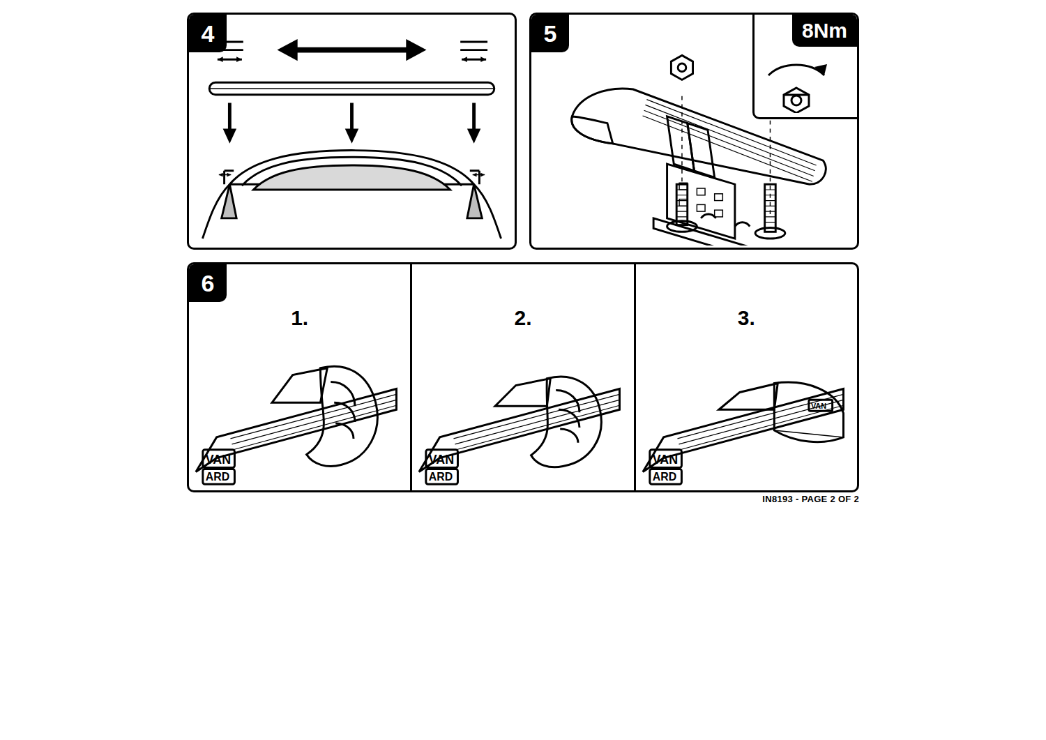4
5
8Nm
6
1.
VAN ARD
2.
VAN ARD
3.
VAN ARD VAN
IN8193 - PAGE 2 OF 2